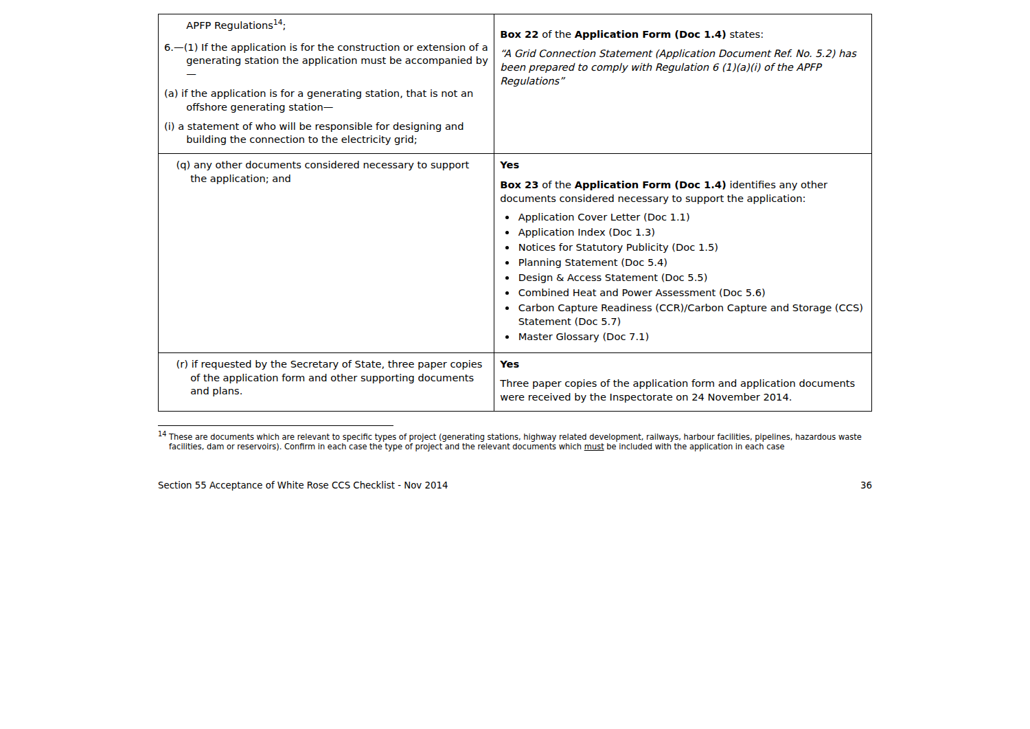| APFP Regulations 14 ; 6.—(1) If the application is for the construction or extension of a generating station the application must be accompanied by— (a) if the application is for a generating station, that is not an offshore generating station— (i) a statement of who will be responsible for designing and building the connection to the electricity grid; | Box 22 of the Application Form (Doc 1.4) states: “A Grid Connection Statement (Application Document Ref. No. 5.2) has been prepared to comply with Regulation 6 (1)(a)(i) of the APFP Regulations” |
| (q) any other documents considered necessary to support the application; and | Yes Box 23 of the Application Form (Doc 1.4) identifies any other documents considered necessary to support the application: Application Cover Letter (Doc 1.1) Application Index (Doc 1.3) Notices for Statutory Publicity (Doc 1.5) Planning Statement (Doc 5.4) Design & Access Statement (Doc 5.5) Combined Heat and Power Assessment (Doc 5.6) Carbon Capture Readiness (CCR)/Carbon Capture and Storage (CCS) Statement (Doc 5.7) Master Glossary (Doc 7.1) |
| (r) if requested by the Secretary of State, three paper copies of the application form and other supporting documents and plans. | Yes Three paper copies of the application form and application documents were received by the Inspectorate on 24 November 2014. |
14 These are documents which are relevant to specific types of project (generating stations, highway related development, railways, harbour facilities, pipelines, hazardous waste facilities, dam or reservoirs). Confirm in each case the type of project and the relevant documents which must be included with the application in each case
Section 55 Acceptance of White Rose CCS Checklist - Nov 2014
36